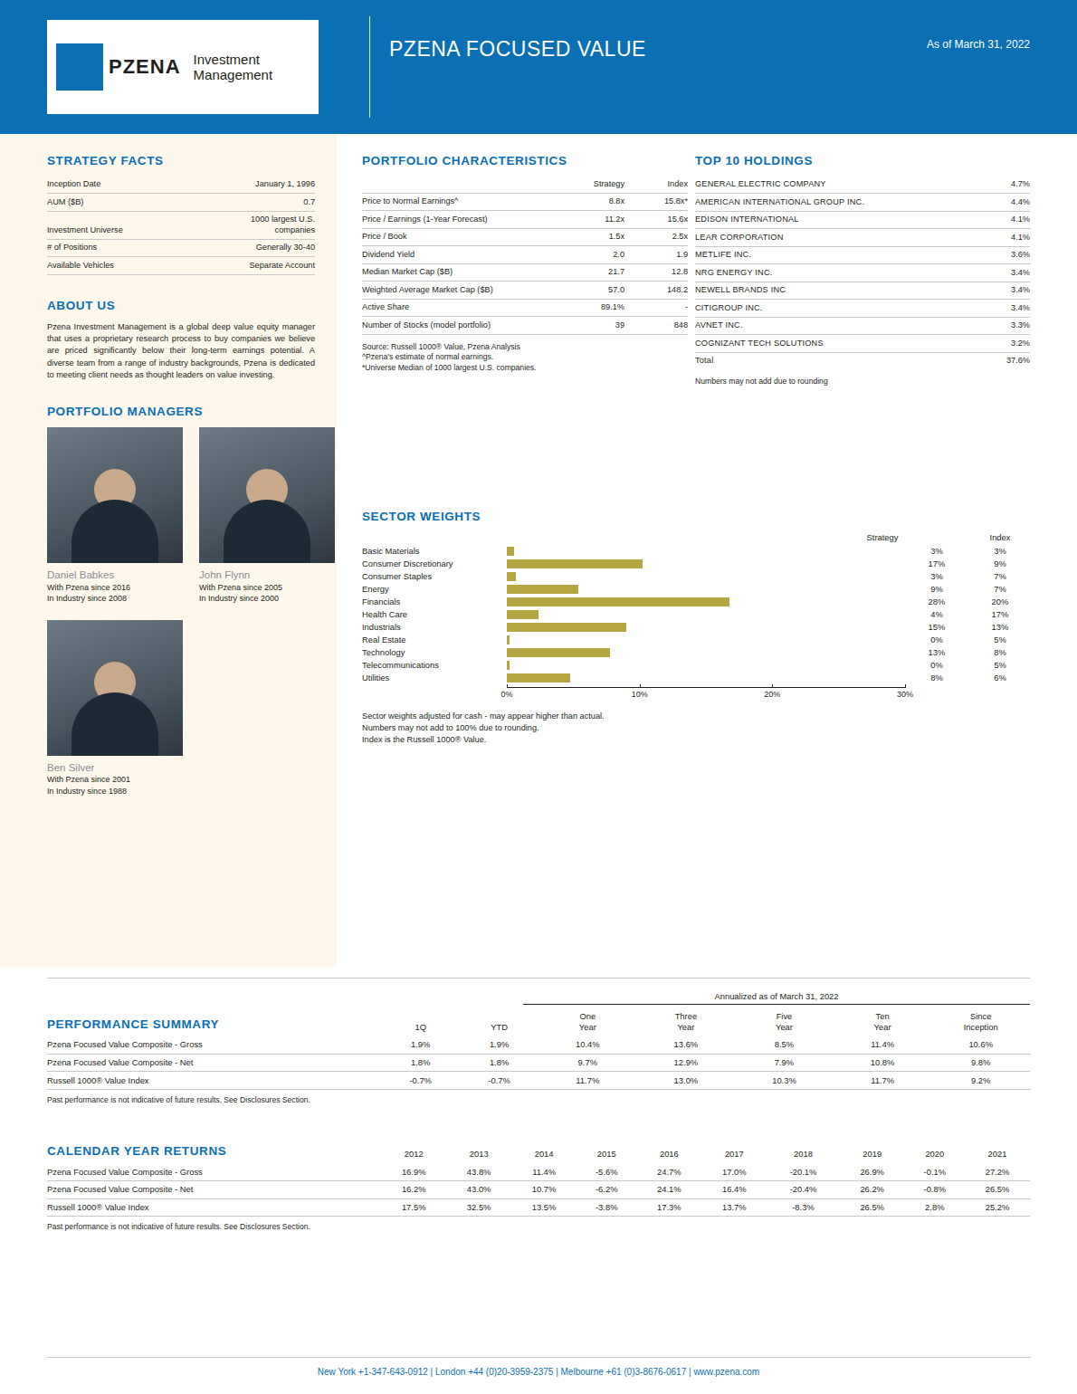PZENA
Investment
Management
PZENA FOCUSED VALUE
As of March 31, 2022
STRATEGY FACTS
| Inception Date | January 1, 1996 |
| AUM ($B) | 0.7 |
| Investment Universe | 1000 largest U.S. companies |
| # of Positions | Generally 30-40 |
| Available Vehicles | Separate Account |
ABOUT US
Pzena Investment Management is a global deep value equity manager that uses a proprietary research process to buy companies we believe are priced significantly below their long-term earnings potential. A diverse team from a range of industry backgrounds, Pzena is dedicated to meeting client needs as thought leaders on value investing.
PORTFOLIO MANAGERS
Daniel Babkes
With Pzena since 2016
In Industry since 2008
John Flynn
With Pzena since 2005
In Industry since 2000
Ben Silver
With Pzena since 2001
In Industry since 1988
PORTFOLIO CHARACTERISTICS
| | Strategy | Index |
| --- | --- | --- |
| Price to Normal Earnings^ | 8.8x | 15.8x* |
| Price / Earnings (1-Year Forecast) | 11.2x | 15.6x |
| Price / Book | 1.5x | 2.5x |
| Dividend Yield | 2.0 | 1.9 |
| Median Market Cap ($B) | 21.7 | 12.8 |
| Weighted Average Market Cap ($B) | 57.0 | 148.2 |
| Active Share | 89.1% | - |
| Number of Stocks (model portfolio) | 39 | 848 |
Source: Russell 1000® Value, Pzena Analysis
^Pzena's estimate of normal earnings.
*Universe Median of 1000 largest U.S. companies.
SECTOR WEIGHTS
Strategy Index
Basic Materials
3%
3%
Consumer Discretionary
17%
9%
Consumer Staples
3%
7%
Energy
9%
7%
Financials
28%
20%
Health Care
4%
17%
Industrials
15%
13%
Real Estate
0%
5%
Technology
13%
8%
Telecommunications
0%
5%
Utilities
8%
6%
0% 10% 20% 30%
Sector weights adjusted for cash - may appear higher than actual.
Numbers may not add to 100% due to rounding.
Index is the Russell 1000® Value.
TOP 10 HOLDINGS
| GENERAL ELECTRIC COMPANY | 4.7% |
| AMERICAN INTERNATIONAL GROUP INC. | 4.4% |
| EDISON INTERNATIONAL | 4.1% |
| LEAR CORPORATION | 4.1% |
| METLIFE INC. | 3.6% |
| NRG ENERGY INC. | 3.4% |
| NEWELL BRANDS INC | 3.4% |
| CITIGROUP INC. | 3.4% |
| AVNET INC. | 3.3% |
| COGNIZANT TECH SOLUTIONS | 3.2% |
| Total | 37.6% |
Numbers may not add due to rounding
Annualized as of March 31, 2022
| PERFORMANCE SUMMARY | 1Q | YTD | One Year | Three Year | Five Year | Ten Year | Since Inception |
| --- | --- | --- | --- | --- | --- | --- | --- |
| Pzena Focused Value Composite - Gross | 1.9% | 1.9% | 10.4% | 13.6% | 8.5% | 11.4% | 10.6% |
| Pzena Focused Value Composite - Net | 1.8% | 1.8% | 9.7% | 12.9% | 7.9% | 10.8% | 9.8% |
| Russell 1000® Value Index | -0.7% | -0.7% | 11.7% | 13.0% | 10.3% | 11.7% | 9.2% |
Past performance is not indicative of future results. See Disclosures Section.
| CALENDAR YEAR RETURNS | 2012 | 2013 | 2014 | 2015 | 2016 | 2017 | 2018 | 2019 | 2020 | 2021 |
| --- | --- | --- | --- | --- | --- | --- | --- | --- | --- | --- |
| Pzena Focused Value Composite - Gross | 16.9% | 43.8% | 11.4% | -5.6% | 24.7% | 17.0% | -20.1% | 26.9% | -0.1% | 27.2% |
| Pzena Focused Value Composite - Net | 16.2% | 43.0% | 10.7% | -6.2% | 24.1% | 16.4% | -20.4% | 26.2% | -0.8% | 26.5% |
| Russell 1000® Value Index | 17.5% | 32.5% | 13.5% | -3.8% | 17.3% | 13.7% | -8.3% | 26.5% | 2.8% | 25.2% |
Past performance is not indicative of future results. See Disclosures Section.
New York +1-347-643-0912 | London +44 (0)20-3959-2375 | Melbourne +61 (0)3-8676-0617 | www.pzena.com